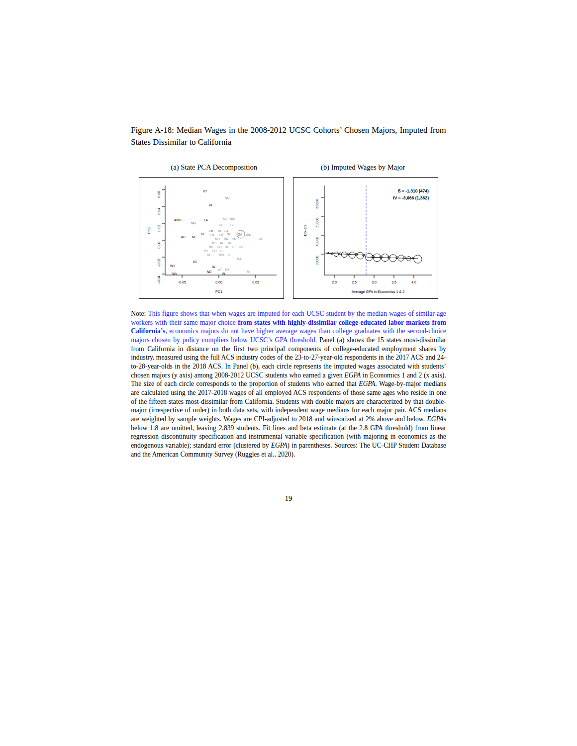Figure A-18: Median Wages in the 2008-2012 UCSC Cohorts’ Chosen Majors, Imputed from States Dissimilar to California
(a) State PCA Decomposition
(b) Imputed Wages by Major
0.06 0.04 0.02 0.00 -0.02 -0.04 -0.05 0.00 0.05 PC1 PC2 VT NV HI AK KS SD LA NJ NM SC FL TX NC GA ID TN OK NH CO WA AR NE MD VA PA DC MS AL IA WI OH RI CT OR KY OH IL DE MN IL MA KS IA UT MT WY ND IN MI WV CA
60000 50000 40000 30000 2.0 2.5 3.0 3.5 4.0 Average GPA in Economics 1 & 2 Dollars ß = -1,310 (474) IV = -3,666 (1,362)
Note: This figure shows that when wages are imputed for each UCSC student by the median wages of similar-age workers with their same major choice from states with highly-dissimilar college-educated labor markets from California’s, economics majors do not have higher average wages than college graduates with the second-choice majors chosen by policy compliers below UCSC’s GPA threshold. Panel (a) shows the 15 states most-dissimilar from California in distance on the first two principal components of college-educated employment shares by industry, measured using the full ACS industry codes of the 23-to-27-year-old respondents in the 2017 ACS and 24-to-28-year-olds in the 2018 ACS. In Panel (b), each circle represents the imputed wages associated with students’ chosen majors (y axis) among 2008-2012 UCSC students who earned a given EGPA in Economics 1 and 2 (x axis). The size of each circle corresponds to the proportion of students who earned that EGPA. Wage-by-major medians are calculated using the 2017-2018 wages of all employed ACS respondents of those same ages who reside in one of the fifteen states most-dissimilar from California. Students with double majors are characterized by that double-major (irrespective of order) in both data sets, with independent wage medians for each major pair. ACS medians are weighted by sample weights. Wages are CPI-adjusted to 2018 and winsorized at 2% above and below. EGPAs below 1.8 are omitted, leaving 2,839 students. Fit lines and beta estimate (at the 2.8 GPA threshold) from linear regression discontinuity specification and instrumental variable specification (with majoring in economics as the endogenous variable); standard error (clustered by EGPA) in parentheses. Sources: The UC-CHP Student Database and the American Community Survey (Ruggles et al., 2020).
19